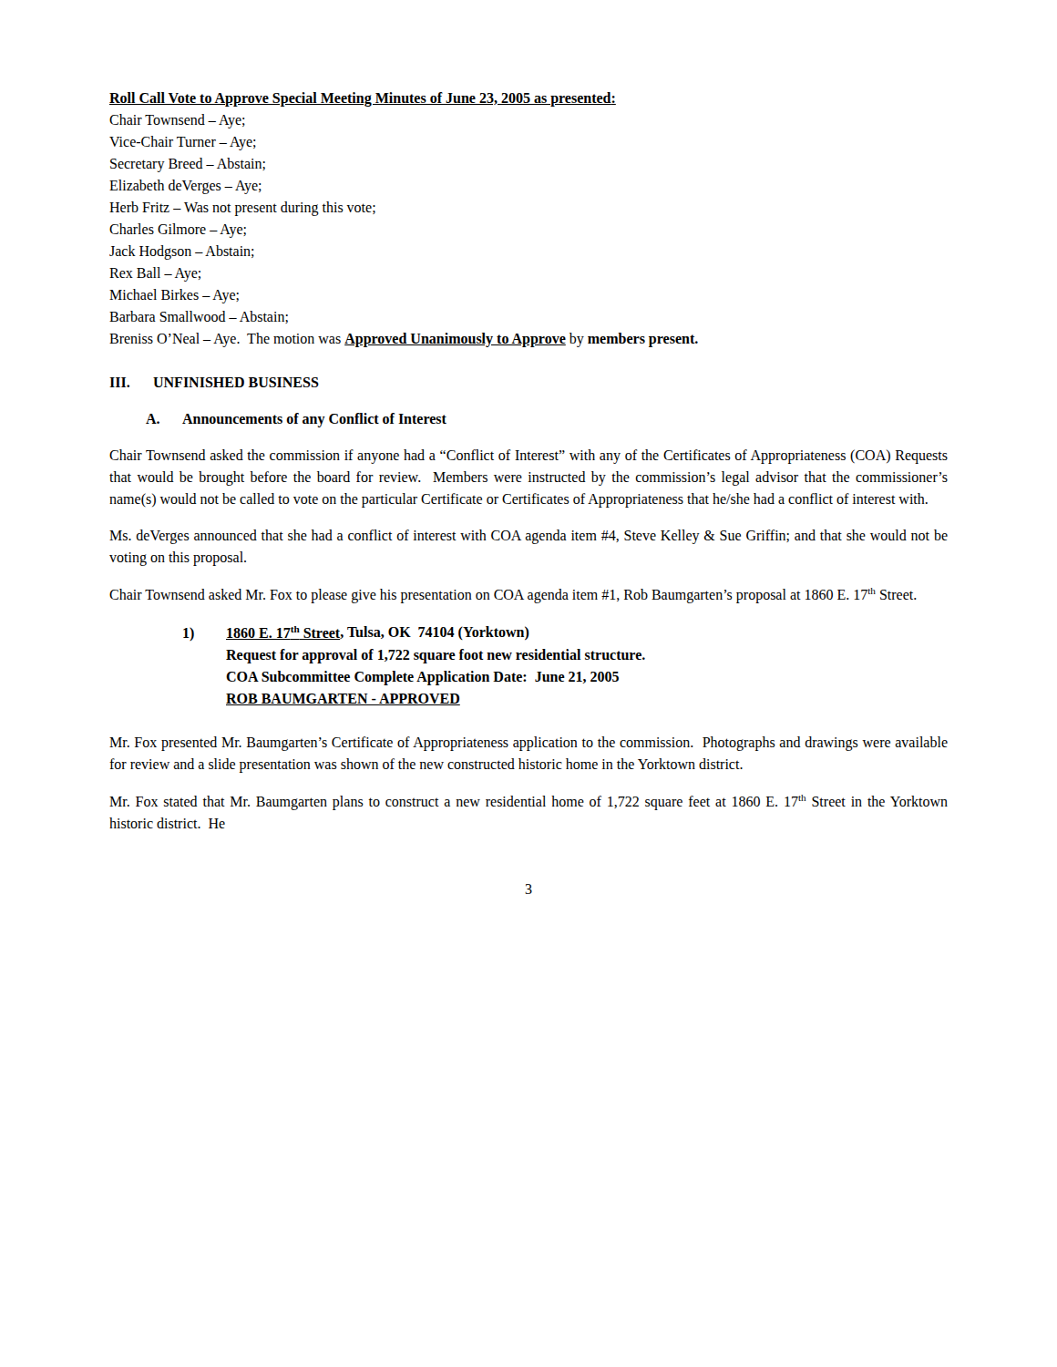Roll Call Vote to Approve Special Meeting Minutes of June 23, 2005 as presented:
Chair Townsend – Aye;
Vice-Chair Turner – Aye;
Secretary Breed – Abstain;
Elizabeth deVerges – Aye;
Herb Fritz – Was not present during this vote;
Charles Gilmore – Aye;
Jack Hodgson – Abstain;
Rex Ball – Aye;
Michael Birkes – Aye;
Barbara Smallwood – Abstain;
Breniss O’Neal – Aye. The motion was Approved Unanimously to Approve by members present.
III. UNFINISHED BUSINESS
A. Announcements of any Conflict of Interest
Chair Townsend asked the commission if anyone had a “Conflict of Interest” with any of the Certificates of Appropriateness (COA) Requests that would be brought before the board for review. Members were instructed by the commission’s legal advisor that the commissioner’s name(s) would not be called to vote on the particular Certificate or Certificates of Appropriateness that he/she had a conflict of interest with.
Ms. deVerges announced that she had a conflict of interest with COA agenda item #4, Steve Kelley & Sue Griffin; and that she would not be voting on this proposal.
Chair Townsend asked Mr. Fox to please give his presentation on COA agenda item #1, Rob Baumgarten’s proposal at 1860 E. 17th Street.
1)
1860 E. 17th Street, Tulsa, OK 74104 (Yorktown)
Request for approval of 1,722 square foot new residential structure.
COA Subcommittee Complete Application Date: June 21, 2005
ROB BAUMGARTEN - APPROVED
Mr. Fox presented Mr. Baumgarten’s Certificate of Appropriateness application to the commission. Photographs and drawings were available for review and a slide presentation was shown of the new constructed historic home in the Yorktown district.
Mr. Fox stated that Mr. Baumgarten plans to construct a new residential home of 1,722 square feet at 1860 E. 17th Street in the Yorktown historic district. He
3